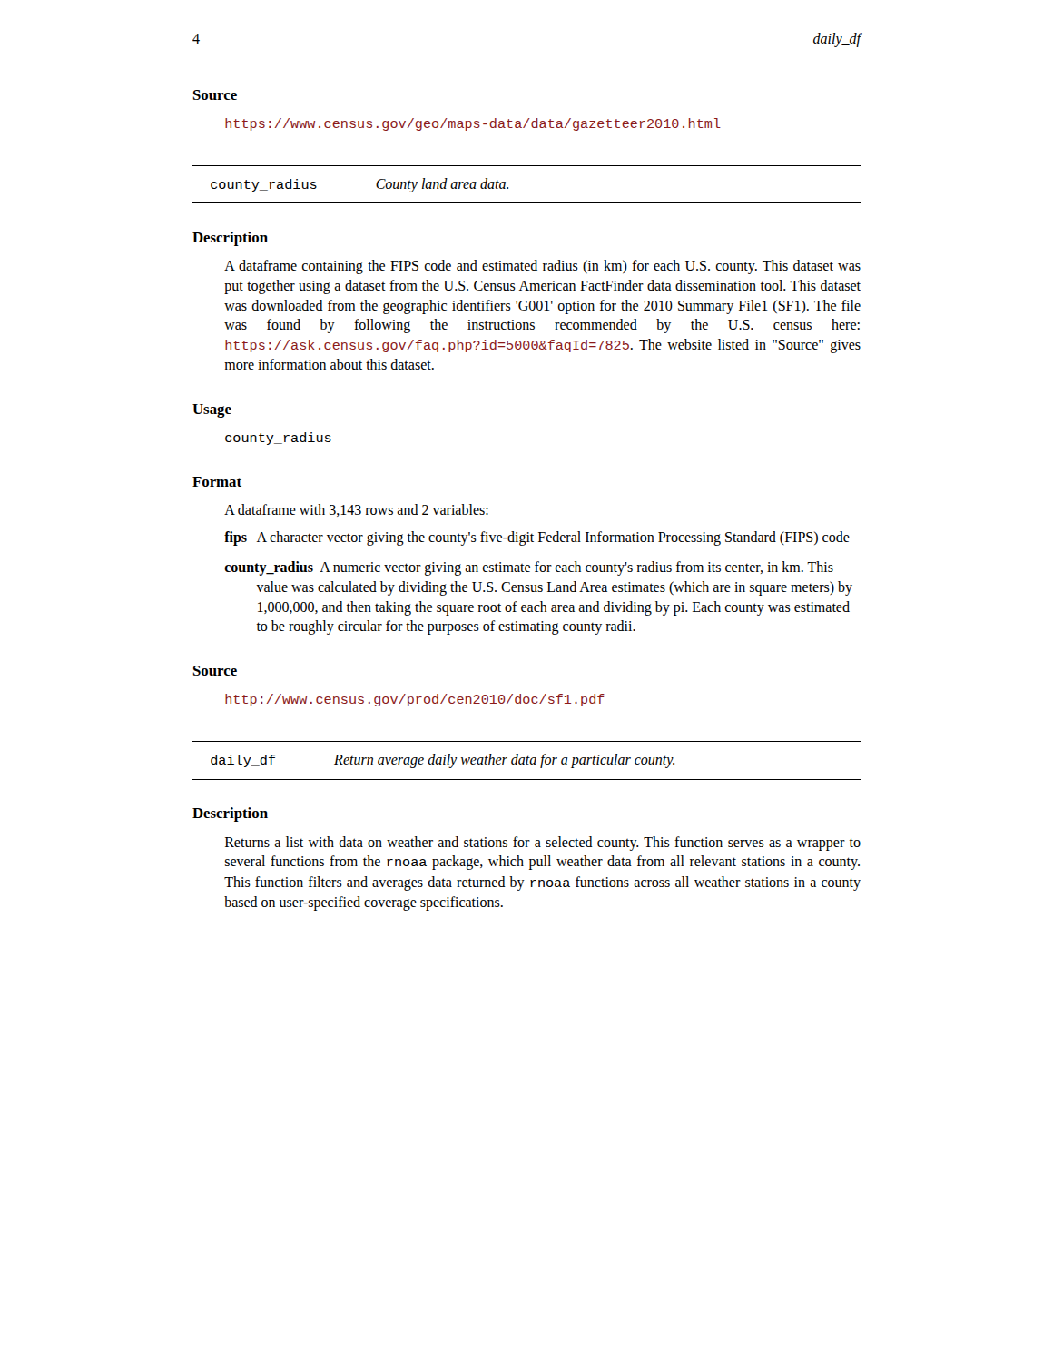4 daily_df
Source
https://www.census.gov/geo/maps-data/data/gazetteer2010.html
county_radius County land area data.
Description
A dataframe containing the FIPS code and estimated radius (in km) for each U.S. county. This dataset was put together using a dataset from the U.S. Census American FactFinder data dissemination tool. This dataset was downloaded from the geographic identifiers 'G001' option for the 2010 Summary File1 (SF1). The file was found by following the instructions recommended by the U.S. census here: https://ask.census.gov/faq.php?id=5000&faqId=7825. The website listed in "Source" gives more information about this dataset.
Usage
county_radius
Format
A dataframe with 3,143 rows and 2 variables:
fips
A character vector giving the county's five-digit Federal Information Processing Standard (FIPS) code
county_radius
A numeric vector giving an estimate for each county's radius from its center, in km. This value was calculated by dividing the U.S. Census Land Area estimates (which are in square meters) by 1,000,000, and then taking the square root of each area and dividing by pi. Each county was estimated to be roughly circular for the purposes of estimating county radii.
Source
http://www.census.gov/prod/cen2010/doc/sf1.pdf
daily_df Return average daily weather data for a particular county.
Description
Returns a list with data on weather and stations for a selected county. This function serves as a wrapper to several functions from the rnoaa package, which pull weather data from all relevant stations in a county. This function filters and averages data returned by rnoaa functions across all weather stations in a county based on user-specified coverage specifications.